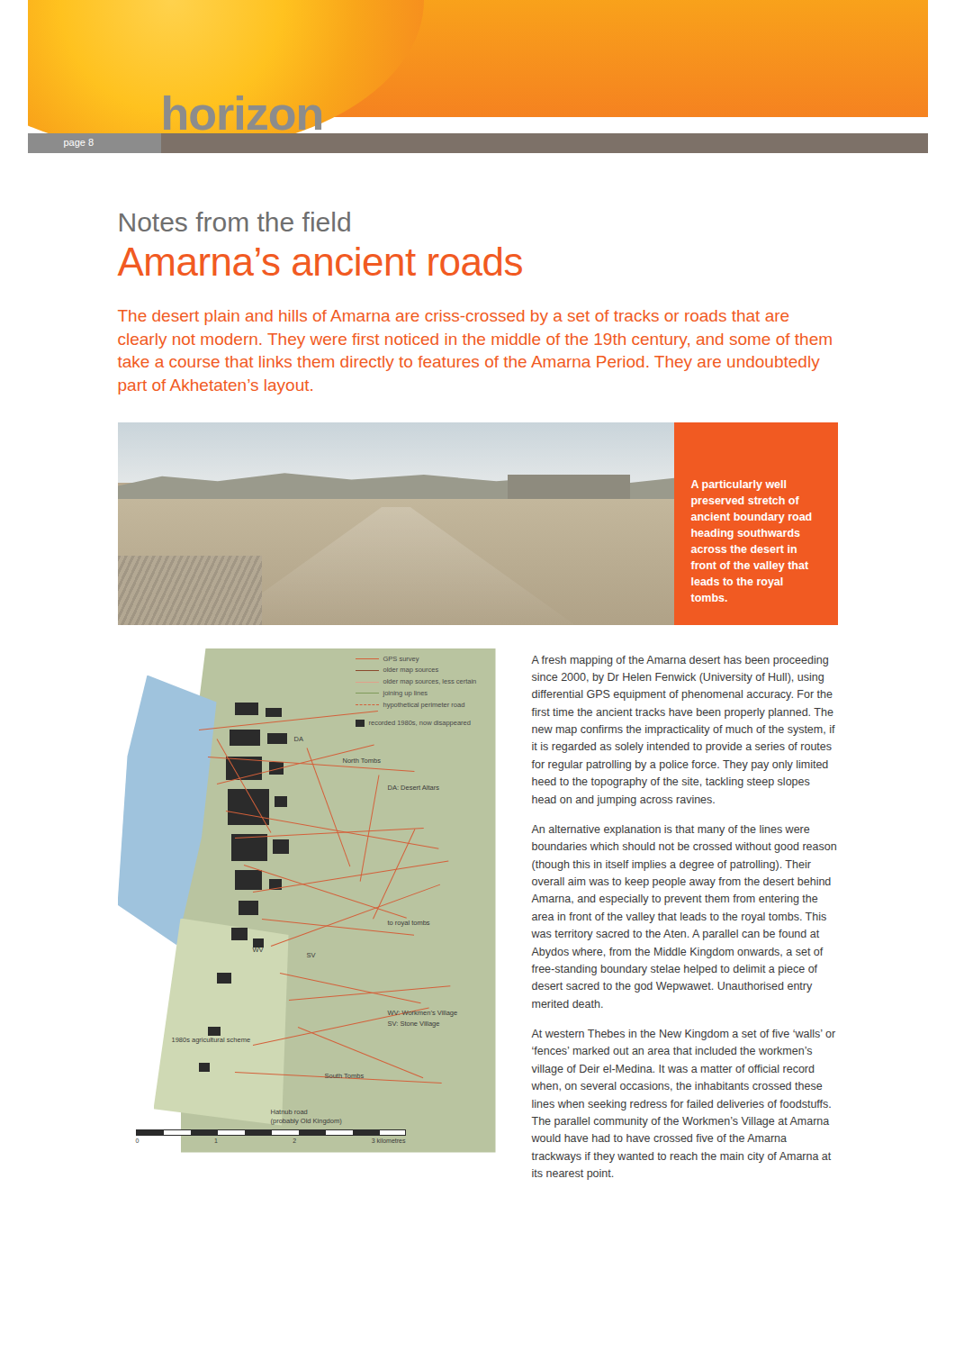horizon
page 8
Notes from the field
Amarna’s ancient roads
The desert plain and hills of Amarna are criss-crossed by a set of tracks or roads that are clearly not modern. They were first noticed in the middle of the 19th century, and some of them take a course that links them directly to features of the Amarna Period. They are undoubtedly part of Akhetaten’s layout.
A particularly well preserved stretch of ancient boundary road heading southwards across the desert in front of the valley that leads to the royal tombs.
GPS survey
older map sources
older map sources, less certain
joining up lines
hypothetical perimeter road
recorded 1980s, now disappeared
North Tombs
DA: Desert Altars
DA
to royal tombs
WV: Workmen’s Village
SV: Stone Village
WV
SV
1980s agricultural scheme
South Tombs
Hatnub road
(probably Old Kingdom)
0123 kilometres
A fresh mapping of the Amarna desert has been proceeding since 2000, by Dr Helen Fenwick (University of Hull), using differential GPS equipment of phenomenal accuracy. For the first time the ancient tracks have been properly planned. The new map confirms the impracticality of much of the system, if it is regarded as solely intended to provide a series of routes for regular patrolling by a police force. They pay only limited heed to the topography of the site, tackling steep slopes head on and jumping across ravines.
An alternative explanation is that many of the lines were boundaries which should not be crossed without good reason (though this in itself implies a degree of patrolling). Their overall aim was to keep people away from the desert behind Amarna, and especially to prevent them from entering the area in front of the valley that leads to the royal tombs. This was territory sacred to the Aten. A parallel can be found at Abydos where, from the Middle Kingdom onwards, a set of free-standing boundary stelae helped to delimit a piece of desert sacred to the god Wepwawet. Unauthorised entry merited death.
At western Thebes in the New Kingdom a set of five ‘walls’ or ‘fences’ marked out an area that included the workmen’s village of Deir el-Medina. It was a matter of official record when, on several occasions, the inhabitants crossed these lines when seeking redress for failed deliveries of foodstuffs. The parallel community of the Workmen’s Village at Amarna would have had to have crossed five of the Amarna trackways if they wanted to reach the main city of Amarna at its nearest point.